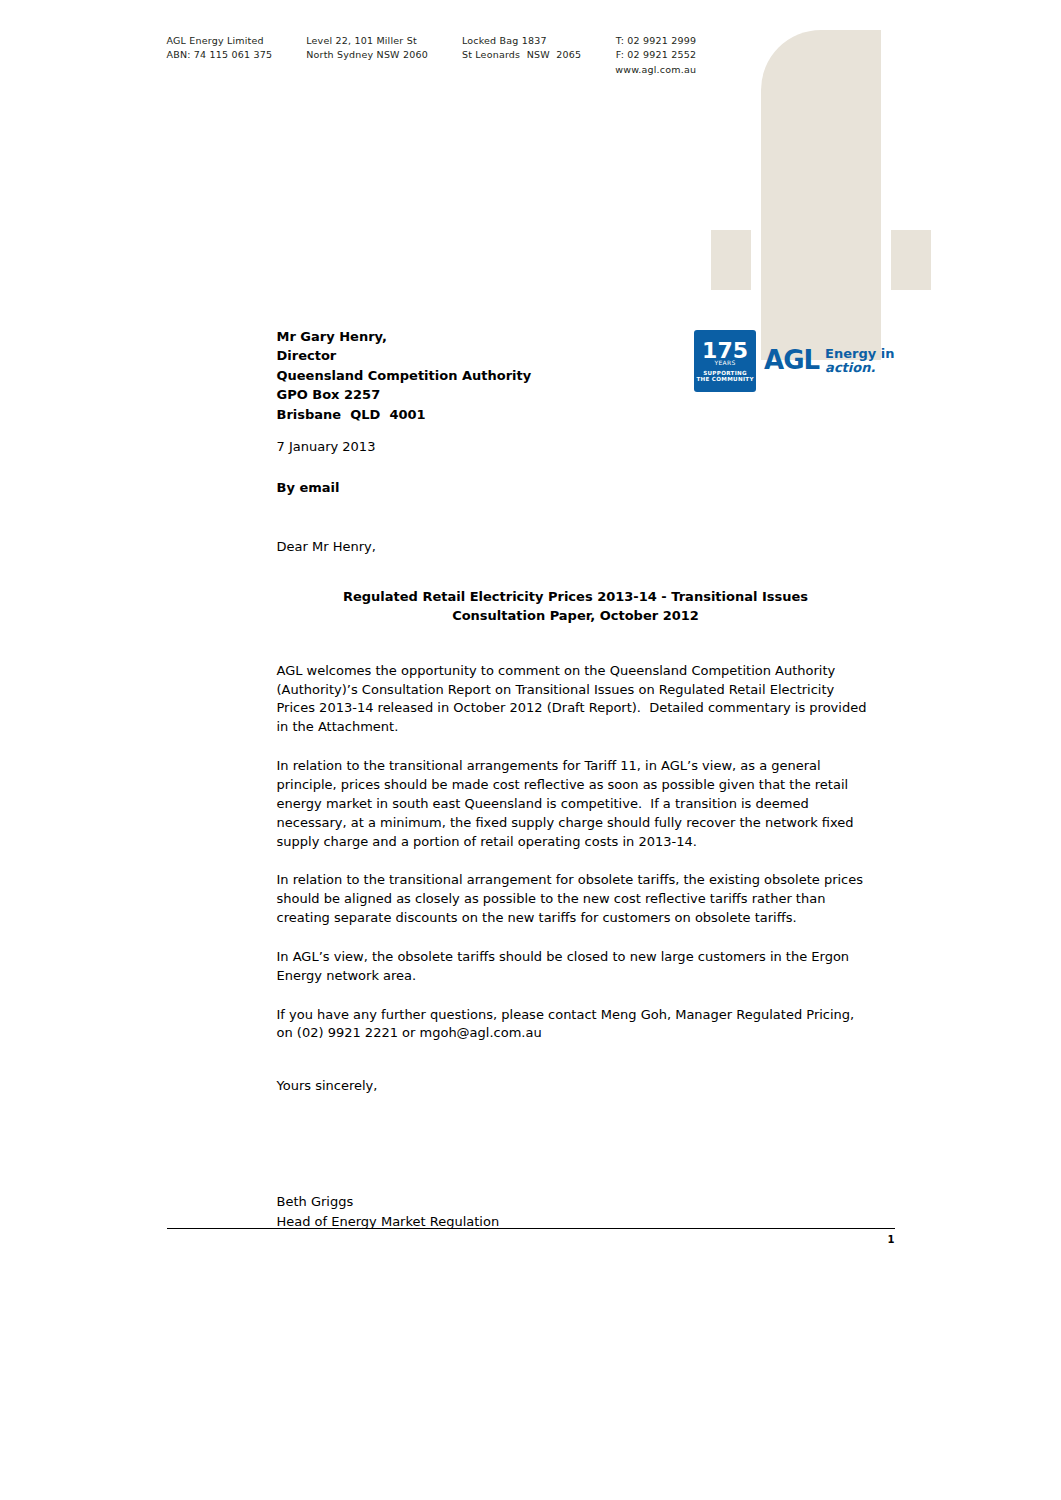AGL Energy Limited
ABN: 74 115 061 375
Level 22, 101 Miller St
North Sydney NSW 2060
Locked Bag 1837
St Leonards NSW 2065
T: 02 9921 2999
F: 02 9921 2552
www.agl.com.au
175 YEARS Supporting
the Community
AGL Energy in
action.
Mr Gary Henry, Director Queensland Competition Authority GPO Box 2257 Brisbane QLD 4001
7 January 2013
By email
Dear Mr Henry,
Regulated Retail Electricity Prices 2013-14 - Transitional Issues
Consultation Paper, October 2012
AGL welcomes the opportunity to comment on the Queensland Competition Authority (Authority)’s Consultation Report on Transitional Issues on Regulated Retail Electricity Prices 2013-14 released in October 2012 (Draft Report). Detailed commentary is provided in the Attachment.
In relation to the transitional arrangements for Tariff 11, in AGL’s view, as a general principle, prices should be made cost reflective as soon as possible given that the retail energy market in south east Queensland is competitive. If a transition is deemed necessary, at a minimum, the fixed supply charge should fully recover the network fixed supply charge and a portion of retail operating costs in 2013-14.
In relation to the transitional arrangement for obsolete tariffs, the existing obsolete prices should be aligned as closely as possible to the new cost reflective tariffs rather than creating separate discounts on the new tariffs for customers on obsolete tariffs.
In AGL’s view, the obsolete tariffs should be closed to new large customers in the Ergon Energy network area.
If you have any further questions, please contact Meng Goh, Manager Regulated Pricing, on (02) 9921 2221 or mgoh@agl.com.au
Yours sincerely,
Beth Griggs
Head of Energy Market Regulation
1